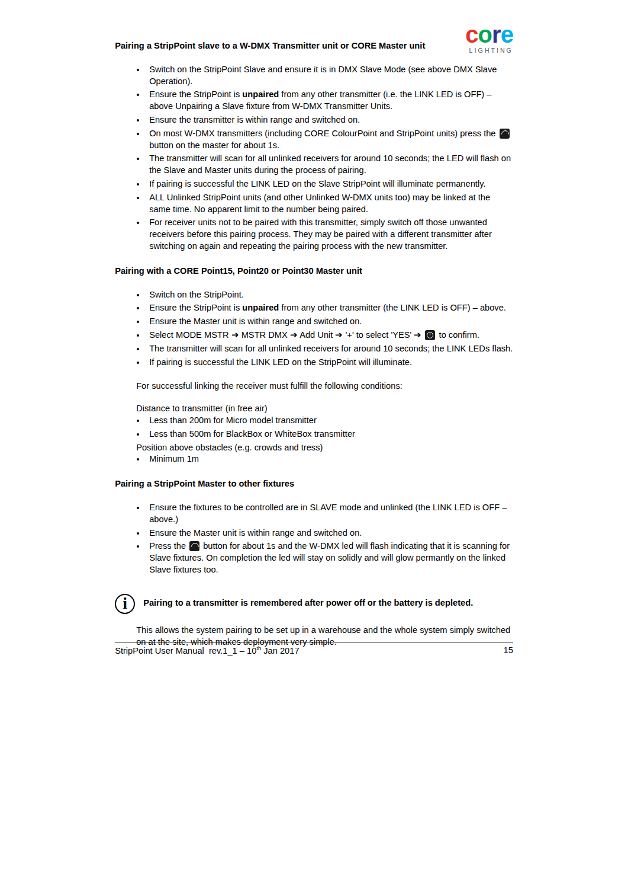core
LIGHTING
Pairing a StripPoint slave to a W-DMX Transmitter unit or CORE Master unit
Switch on the StripPoint Slave and ensure it is in DMX Slave Mode (see above DMX Slave Operation).
Ensure the StripPoint is unpaired from any other transmitter (i.e. the LINK LED is OFF) – above Unpairing a Slave fixture from W-DMX Transmitter Units.
Ensure the transmitter is within range and switched on.
On most W-DMX transmitters (including CORE ColourPoint and StripPoint units) press the button on the master for about 1s.
The transmitter will scan for all unlinked receivers for around 10 seconds; the LED will flash on the Slave and Master units during the process of pairing.
If pairing is successful the LINK LED on the Slave StripPoint will illuminate permanently.
ALL Unlinked StripPoint units (and other Unlinked W-DMX units too) may be linked at the same time. No apparent limit to the number being paired.
For receiver units not to be paired with this transmitter, simply switch off those unwanted receivers before this pairing process. They may be paired with a different transmitter after switching on again and repeating the pairing process with the new transmitter.
Pairing with a CORE Point15, Point20 or Point30 Master unit
Switch on the StripPoint.
Ensure the StripPoint is unpaired from any other transmitter (the LINK LED is OFF) – above.
Ensure the Master unit is within range and switched on.
Select MODE MSTR ➔ MSTR DMX ➔ Add Unit ➔ '+' to select 'YES' ➔ to confirm.
The transmitter will scan for all unlinked receivers for around 10 seconds; the LINK LEDs flash.
If pairing is successful the LINK LED on the StripPoint will illuminate.
For successful linking the receiver must fulfill the following conditions:
Distance to transmitter (in free air)
Less than 200m for Micro model transmitter
Less than 500m for BlackBox or WhiteBox transmitter
Position above obstacles (e.g. crowds and tress)
Minimum 1m
Pairing a StripPoint Master to other fixtures
Ensure the fixtures to be controlled are in SLAVE mode and unlinked (the LINK LED is OFF – above.)
Ensure the Master unit is within range and switched on.
Press the button for about 1s and the W-DMX led will flash indicating that it is scanning for Slave fixtures. On completion the led will stay on solidly and will glow permantly on the linked Slave fixtures too.
i
Pairing to a transmitter is remembered after power off or the battery is depleted.
This allows the system pairing to be set up in a warehouse and the whole system simply switched on at the site, which makes deployment very simple.
StripPoint User Manual rev.1_1 – 10th Jan 2017 15